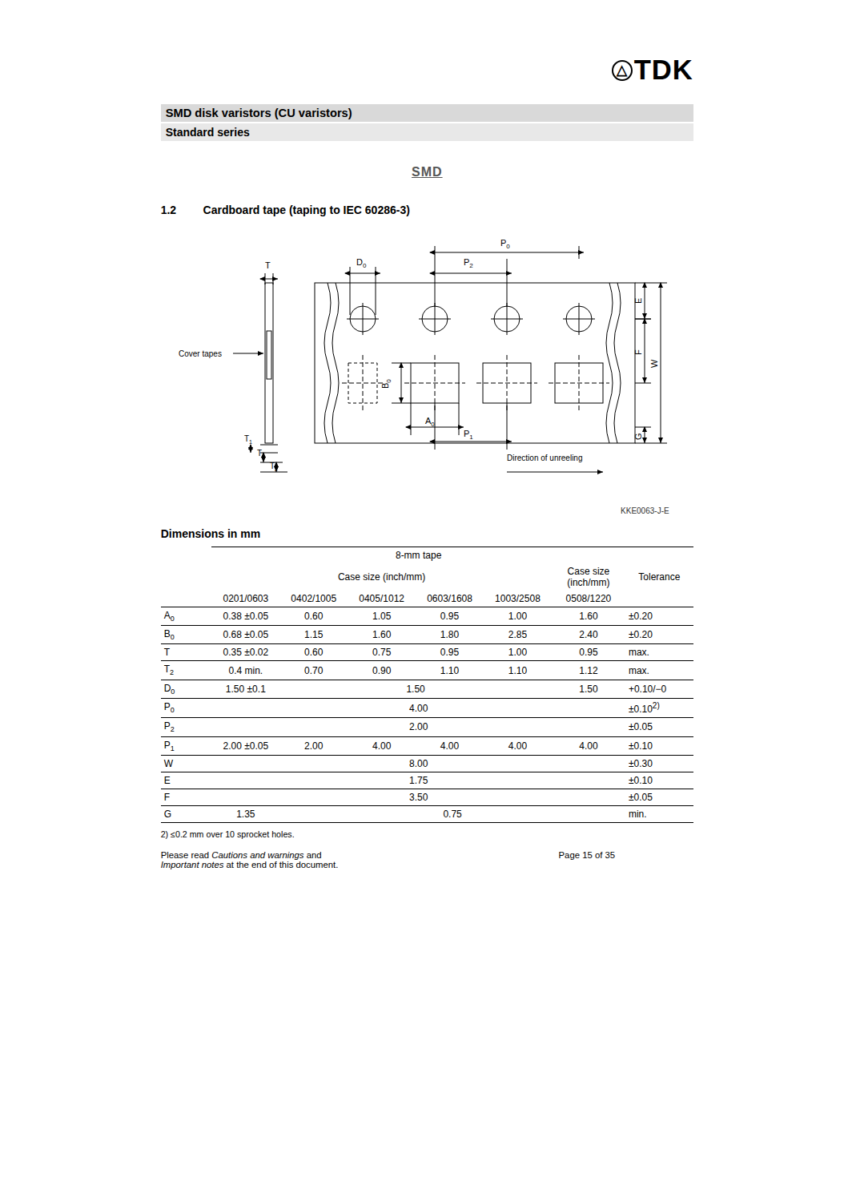△TDK
SMD disk varistors (CU varistors)
Standard series
SMD
1.2 Cardboard tape (taping to IEC 60286-3)
T Cover tapes T1 T1 T2 D0 P2 P0 A0 B0 P1 E F W G Direction of unreeling
KKE0063-J-E
Dimensions in mm
| | 8-mm tape | Tolerance |
| --- | --- | --- |
| | Case size (inch/mm) | Case size (inch/mm) |
| | 0201/0603 | 0402/1005 | 0405/1012 | 0603/1608 | 1003/2508 | 0508/1220 |
| A 0 | 0.38 ±0.05 | 0.60 | 1.05 | 0.95 | 1.00 | 1.60 | ±0.20 |
| B 0 | 0.68 ±0.05 | 1.15 | 1.60 | 1.80 | 2.85 | 2.40 | ±0.20 |
| T | 0.35 ±0.02 | 0.60 | 0.75 | 0.95 | 1.00 | 0.95 | max. |
| T 2 | 0.4 min. | 0.70 | 0.90 | 1.10 | 1.10 | 1.12 | max. |
| D 0 | 1.50 ±0.1 | 1.50 | 1.50 | +0.10/−0 |
| P 0 | 4.00 | ±0.10 2) |
| P 2 | 2.00 | ±0.05 |
| P 1 | 2.00 ±0.05 | 2.00 | 4.00 | 4.00 | 4.00 | 4.00 | ±0.10 |
| W | 8.00 | ±0.30 |
| E | 1.75 | ±0.10 |
| F | 3.50 | ±0.05 |
| G | 1.35 | 0.75 | min. |
2) ≤0.2 mm over 10 sprocket holes.
Please read Cautions and warnings and
Important notes at the end of this document.
Page 15 of 35